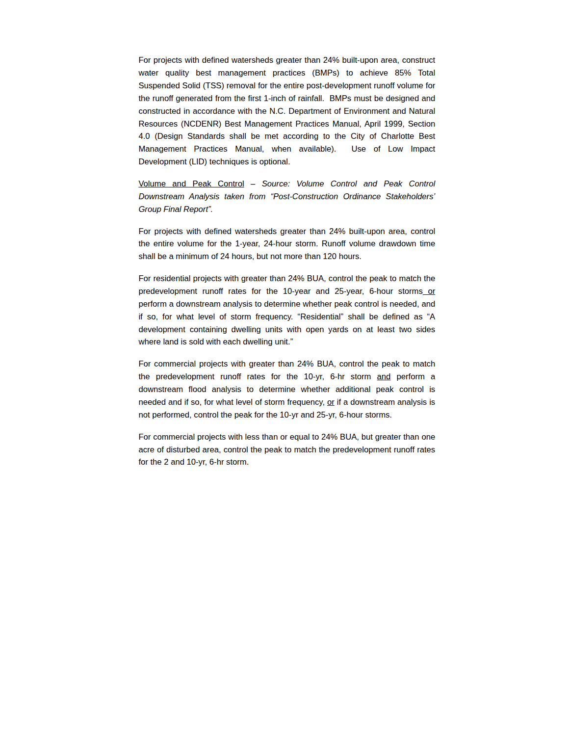For projects with defined watersheds greater than 24% built-upon area, construct water quality best management practices (BMPs) to achieve 85% Total Suspended Solid (TSS) removal for the entire post-development runoff volume for the runoff generated from the first 1-inch of rainfall. BMPs must be designed and constructed in accordance with the N.C. Department of Environment and Natural Resources (NCDENR) Best Management Practices Manual, April 1999, Section 4.0 (Design Standards shall be met according to the City of Charlotte Best Management Practices Manual, when available). Use of Low Impact Development (LID) techniques is optional.
Volume and Peak Control – Source: Volume Control and Peak Control Downstream Analysis taken from “Post-Construction Ordinance Stakeholders’ Group Final Report”.
For projects with defined watersheds greater than 24% built-upon area, control the entire volume for the 1-year, 24-hour storm. Runoff volume drawdown time shall be a minimum of 24 hours, but not more than 120 hours.
For residential projects with greater than 24% BUA, control the peak to match the predevelopment runoff rates for the 10-year and 25-year, 6-hour storms or perform a downstream analysis to determine whether peak control is needed, and if so, for what level of storm frequency. “Residential” shall be defined as “A development containing dwelling units with open yards on at least two sides where land is sold with each dwelling unit.”
For commercial projects with greater than 24% BUA, control the peak to match the predevelopment runoff rates for the 10-yr, 6-hr storm and perform a downstream flood analysis to determine whether additional peak control is needed and if so, for what level of storm frequency, or if a downstream analysis is not performed, control the peak for the 10-yr and 25-yr, 6-hour storms.
For commercial projects with less than or equal to 24% BUA, but greater than one acre of disturbed area, control the peak to match the predevelopment runoff rates for the 2 and 10-yr, 6-hr storm.